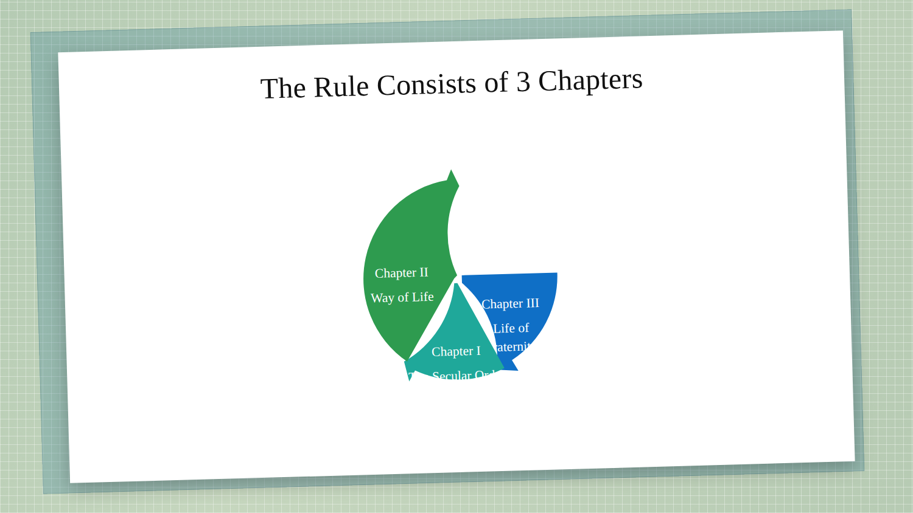The Rule Consists of 3 Chapters
The Rule Consists of 3 Chapters Chapter III Life of Fraternity Chapter I The Secular Order Chapter II Way of Life